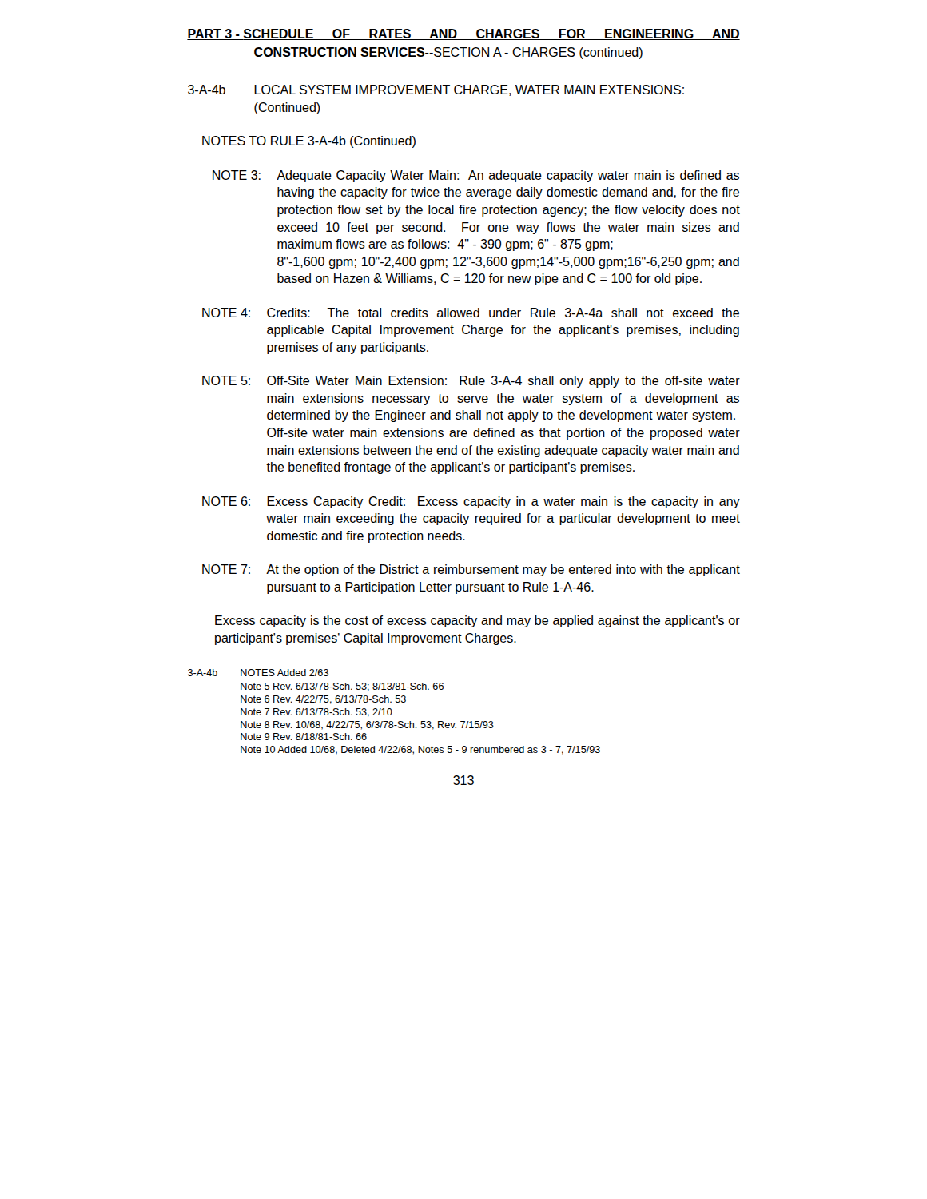PART 3 - SCHEDULE OF RATES AND CHARGES FOR ENGINEERING AND
CONSTRUCTION SERVICES--SECTION A - CHARGES (continued)
3-A-4b
LOCAL SYSTEM IMPROVEMENT CHARGE, WATER MAIN EXTENSIONS:
(Continued)
NOTES TO RULE 3-A-4b (Continued)
NOTE 3:
Adequate Capacity Water Main: An adequate capacity water main is defined as having the capacity for twice the average daily domestic demand and, for the fire protection flow set by the local fire protection agency; the flow velocity does not exceed 10 feet per second. For one way flows the water main sizes and maximum flows are as follows: 4" - 390 gpm; 6" - 875 gpm;
8"-1,600 gpm; 10"-2,400 gpm; 12"-3,600 gpm;14"-5,000 gpm;16"-6,250 gpm; and based on Hazen & Williams, C = 120 for new pipe and C = 100 for old pipe.
NOTE 4:
Credits: The total credits allowed under Rule 3-A-4a shall not exceed the applicable Capital Improvement Charge for the applicant's premises, including premises of any participants.
NOTE 5:
Off-Site Water Main Extension: Rule 3-A-4 shall only apply to the off-site water main extensions necessary to serve the water system of a development as determined by the Engineer and shall not apply to the development water system. Off-site water main extensions are defined as that portion of the proposed water main extensions between the end of the existing adequate capacity water main and the benefited frontage of the applicant's or participant's premises.
NOTE 6:
Excess Capacity Credit: Excess capacity in a water main is the capacity in any water main exceeding the capacity required for a particular development to meet domestic and fire protection needs.
NOTE 7:
At the option of the District a reimbursement may be entered into with the applicant pursuant to a Participation Letter pursuant to Rule 1-A-46.
Excess capacity is the cost of excess capacity and may be applied against the applicant's or participant's premises' Capital Improvement Charges.
3-A-4b
NOTES Added 2/63
Note 5 Rev. 6/13/78-Sch. 53; 8/13/81-Sch. 66
Note 6 Rev. 4/22/75, 6/13/78-Sch. 53
Note 7 Rev. 6/13/78-Sch. 53, 2/10
Note 8 Rev. 10/68, 4/22/75, 6/3/78-Sch. 53, Rev. 7/15/93
Note 9 Rev. 8/18/81-Sch. 66
Note 10 Added 10/68, Deleted 4/22/68, Notes 5 - 9 renumbered as 3 - 7, 7/15/93
313